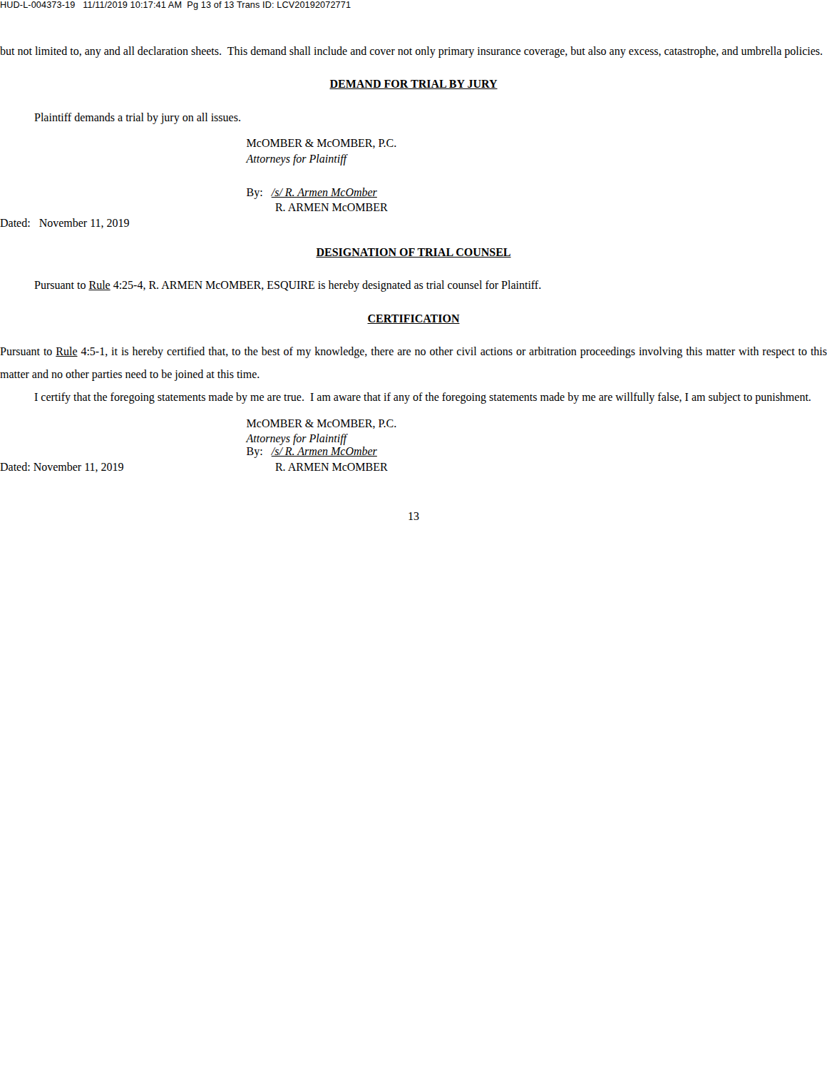HUD-L-004373-19 11/11/2019 10:17:41 AM Pg 13 of 13 Trans ID: LCV20192072771
but not limited to, any and all declaration sheets. This demand shall include and cover not only primary insurance coverage, but also any excess, catastrophe, and umbrella policies.
DEMAND FOR TRIAL BY JURY
Plaintiff demands a trial by jury on all issues.
McOMBER & McOMBER, P.C.
Attorneys for Plaintiff
By: /s/ R. Armen McOmber
R. ARMEN McOMBER
Dated: November 11, 2019
DESIGNATION OF TRIAL COUNSEL
Pursuant to Rule 4:25-4, R. ARMEN McOMBER, ESQUIRE is hereby designated as trial counsel for Plaintiff.
CERTIFICATION
Pursuant to Rule 4:5-1, it is hereby certified that, to the best of my knowledge, there are no other civil actions or arbitration proceedings involving this matter with respect to this matter and no other parties need to be joined at this time.
I certify that the foregoing statements made by me are true. I am aware that if any of the foregoing statements made by me are willfully false, I am subject to punishment.
McOMBER & McOMBER, P.C.
Attorneys for Plaintiff
Dated: November 11, 2019
By: /s/ R. Armen McOmber
R. ARMEN McOMBER
13